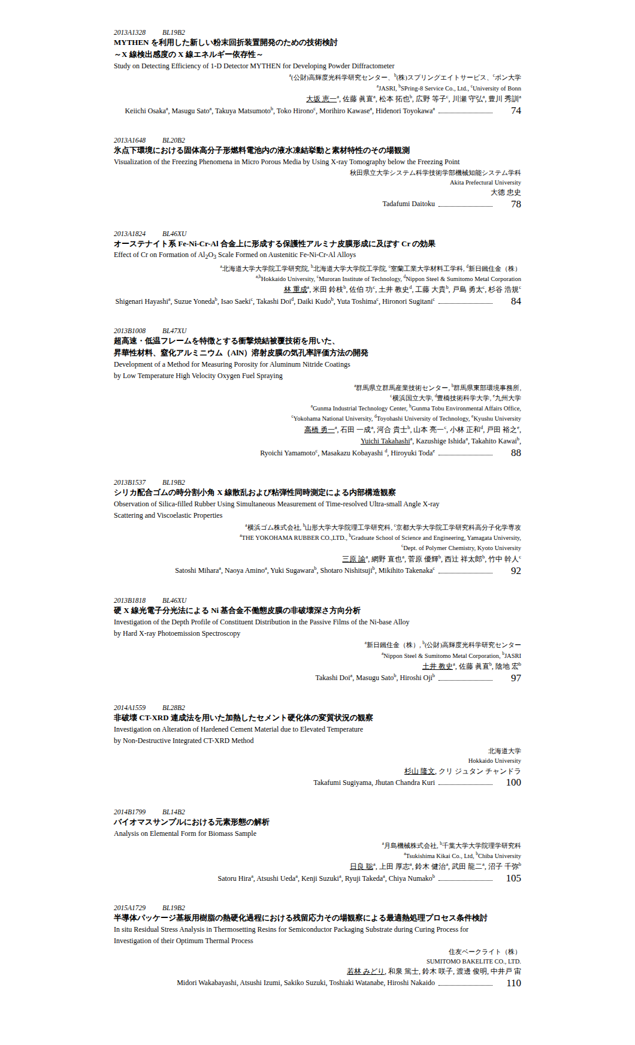2013A1328BL19B2
MYTHEN を利用した新しい粉末回折装置開発のための技術検討
～X 線検出感度の X 線エネルギー依存性～
Study on Detecting Efficiency of 1-D Detector MYTHEN for Developing Powder Diffractometer
a(公財)高輝度光科学研究センター、b(株)スプリングエイトサービス、cボン大学
aJASRI, bSPring-8 Service Co., Ltd., cUniversity of Bonn
大坂 恵一a, 佐藤 眞直a, 松本 拓也b, 広野 等子c, 川瀬 守弘a, 豊川 秀訓a
Keiichi Osakaa, Masugu Satoa, Takuya Matsumotob, Toko Hironoc, Morihiro Kawasea, Hidenori Toyokawaa
74
2013A1648BL20B2
氷点下環境における固体高分子形燃料電池内の液水凍結挙動と素材特性のその場観測
Visualization of the Freezing Phenomena in Micro Porous Media by Using X-ray Tomography below the Freezing Point
秋田県立大学システム科学技術学部機械知能システム学科
Akita Prefectural University
大徳 忠史
Tadafumi Daitoku
78
2013A1824BL46XU
オーステナイト系 Fe-Ni-Cr-Al 合金上に形成する保護性アルミナ皮膜形成に及ぼす Cr の効果
Effect of Cr on Formation of Al2O3 Scale Formed on Austenitic Fe-Ni-Cr-Al Alloys
a北海道大学大学院工学研究院, b北海道大学大学院工学院, c室蘭工業大学材料工学科, d新日鐵住金（株）
a,bHokkaido University, cMuroran Institute of Technology, dNippon Steel & Sumitomo Metal Corporation
林 重成a, 米田 鈴枝b, 佐伯 功c, 土井 教史d, 工藤 大貴b, 戸島 勇太c, 杉谷 浩規c
Shigenari Hayashia, Suzue Yonedab, Isao Saekic, Takashi Doid, Daiki Kudob, Yuta Toshimac, Hironori Sugitanic
84
2013B1008BL47XU
超高速・低温フレームを特徴とする衝撃焼結被覆技術を用いた、
昇華性材料、窒化アルミニウム（AlN）溶射皮膜の気孔率評価方法の開発
Development of a Method for Measuring Porosity for Aluminum Nitride Coatings
by Low Temperature High Velocity Oxygen Fuel Spraying
a群馬県立群馬産業技術センター, b群馬県東部環境事務所,
c横浜国立大学, d豊橋技術科学大学, e九州大学
aGunma Industrial Technology Center, bGunma Tobu Environmental Affairs Office,
cYokohama National University, dToyohashi University of Technology, eKyushu University
高橋 勇一a, 石田 一成a, 河合 貴士b, 山本 亮一c, 小林 正和d, 戸田 裕之e,
Yuichi Takahashia, Kazushige Ishidaa, Takahito Kawaib,
Ryoichi Yamamotoc, Masakazu Kobayashi d, Hiroyuki Todae
88
2013B1537BL19B2
シリカ配合ゴムの時分割小角 X 線散乱および粘弾性同時測定による内部構造観察
Observation of Silica-filled Rubber Using Simultaneous Measurement of Time-resolved Ultra-small Angle X-ray
Scattering and Viscoelastic Properties
a横浜ゴム株式会社, b山形大学大学院理工学研究科, c京都大学大学院工学研究科高分子化学専攻
aTHE YOKOHAMA RUBBER CO.,LTD., bGraduate School of Science and Engineering, Yamagata University,
cDept. of Polymer Chemistry, Kyoto University
三原 諭a, 網野 直也a, 菅原 優輝b, 西辻 祥太郎b, 竹中 幹人c
Satoshi Miharaa, Naoya Aminoa, Yuki Sugawarab, Shotaro Nishitsujib, Mikihito Takenakac
92
2013B1818BL46XU
硬 X 線光電子分光法による Ni 基合金不働態皮膜の非破壊深さ方向分析
Investigation of the Depth Profile of Constituent Distribution in the Passive Films of the Ni-base Alloy
by Hard X-ray Photoemission Spectroscopy
a新日鐵住金（株）, b(公財)高輝度光科学研究センター
aNippon Steel & Sumitomo Metal Corporation, bJASRI
土井 教史a, 佐藤 眞直b, 陰地 宏b
Takashi Doia, Masugu Satob, Hiroshi Ojib
97
2014A1559BL28B2
非破壊 CT-XRD 連成法を用いた加熱したセメント硬化体の変質状況の観察
Investigation on Alteration of Hardened Cement Material due to Elevated Temperature
by Non-Destructive Integrated CT-XRD Method
北海道大学
Hokkaido University
杉山 隆文, クリ ジュタン チャンドラ
Takafumi Sugiyama, Jhutan Chandra Kuri
100
2014B1799BL14B2
バイオマスサンプルにおける元素形態の解析
Analysis on Elemental Form for Biomass Sample
a月島機械株式会社, b千葉大学大学院理学研究科
aTsukishima Kikai Co., Ltd, bChiba University
日良 聡a, 上田 厚志a, 鈴木 健治a, 武田 龍二a, 沼子 千弥b
Satoru Hiraa, Atsushi Uedaa, Kenji Suzukia, Ryuji Takedaa, Chiya Numakob
105
2015A1729BL19B2
半導体パッケージ基板用樹脂の熱硬化過程における残留応力その場観察による最適熱処理プロセス条件検討
In situ Residual Stress Analysis in Thermosetting Resins for Semiconductor Packaging Substrate during Curing Process for
Investigation of their Optimum Thermal Process
住友ベークライト（株）
SUMITOMO BAKELITE CO., LTD.
若林 みどり, 和泉 篤士, 鈴木 咲子, 渡邊 俊明, 中井戸 宙
Midori Wakabayashi, Atsushi Izumi, Sakiko Suzuki, Toshiaki Watanabe, Hiroshi Nakaido
110